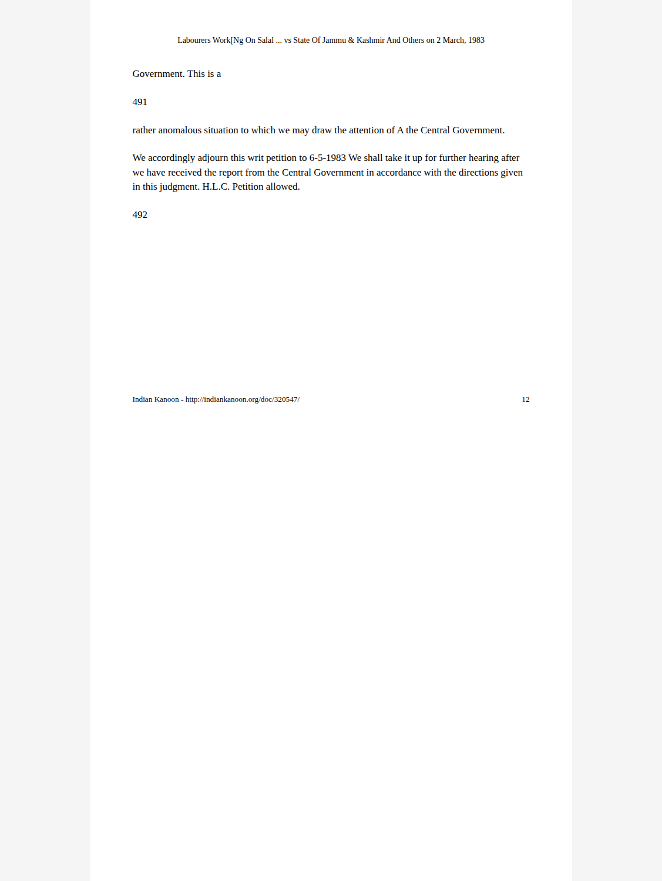Labourers Work[Ng On Salal ... vs State Of Jammu & Kashmir And Others on 2 March, 1983
Government. This is a
491
rather anomalous situation to which we may draw the attention of A the Central Government.
We accordingly adjourn this writ petition to 6-5-1983 We shall take it up for further hearing after we have received the report from the Central Government in accordance with the directions given in this judgment. H.L.C. Petition allowed.
492
Indian Kanoon - http://indiankanoon.org/doc/320547/ 12